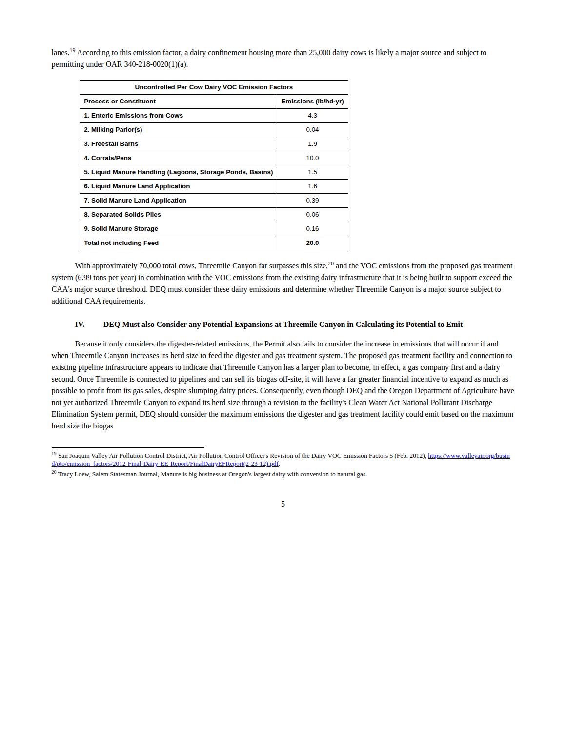lanes.19 According to this emission factor, a dairy confinement housing more than 25,000 dairy cows is likely a major source and subject to permitting under OAR 340-218-0020(1)(a).
Uncontrolled Per Cow Dairy VOC Emission Factors
| Process or Constituent | Emissions (lb/hd-yr) |
| --- | --- |
| 1. Enteric Emissions from Cows | 4.3 |
| 2. Milking Parlor(s) | 0.04 |
| 3. Freestall Barns | 1.9 |
| 4. Corrals/Pens | 10.0 |
| 5. Liquid Manure Handling (Lagoons, Storage Ponds, Basins) | 1.5 |
| 6. Liquid Manure Land Application | 1.6 |
| 7. Solid Manure Land Application | 0.39 |
| 8. Separated Solids Piles | 0.06 |
| 9. Solid Manure Storage | 0.16 |
| Total not including Feed | 20.0 |
With approximately 70,000 total cows, Threemile Canyon far surpasses this size,20 and the VOC emissions from the proposed gas treatment system (6.99 tons per year) in combination with the VOC emissions from the existing dairy infrastructure that it is being built to support exceed the CAA's major source threshold. DEQ must consider these dairy emissions and determine whether Threemile Canyon is a major source subject to additional CAA requirements.
IV. DEQ Must also Consider any Potential Expansions at Threemile Canyon in Calculating its Potential to Emit
Because it only considers the digester-related emissions, the Permit also fails to consider the increase in emissions that will occur if and when Threemile Canyon increases its herd size to feed the digester and gas treatment system. The proposed gas treatment facility and connection to existing pipeline infrastructure appears to indicate that Threemile Canyon has a larger plan to become, in effect, a gas company first and a dairy second. Once Threemile is connected to pipelines and can sell its biogas off-site, it will have a far greater financial incentive to expand as much as possible to profit from its gas sales, despite slumping dairy prices. Consequently, even though DEQ and the Oregon Department of Agriculture have not yet authorized Threemile Canyon to expand its herd size through a revision to the facility's Clean Water Act National Pollutant Discharge Elimination System permit, DEQ should consider the maximum emissions the digester and gas treatment facility could emit based on the maximum herd size the biogas
19 San Joaquin Valley Air Pollution Control District, Air Pollution Control Officer's Revision of the Dairy VOC Emission Factors 5 (Feb. 2012), https://www.valleyair.org/busind/pto/emission_factors/2012-Final-Dairy-EE-Report/FinalDairyEFReport(2-23-12).pdf.
20 Tracy Loew, Salem Statesman Journal, Manure is big business at Oregon's largest dairy with conversion to natural gas.
5